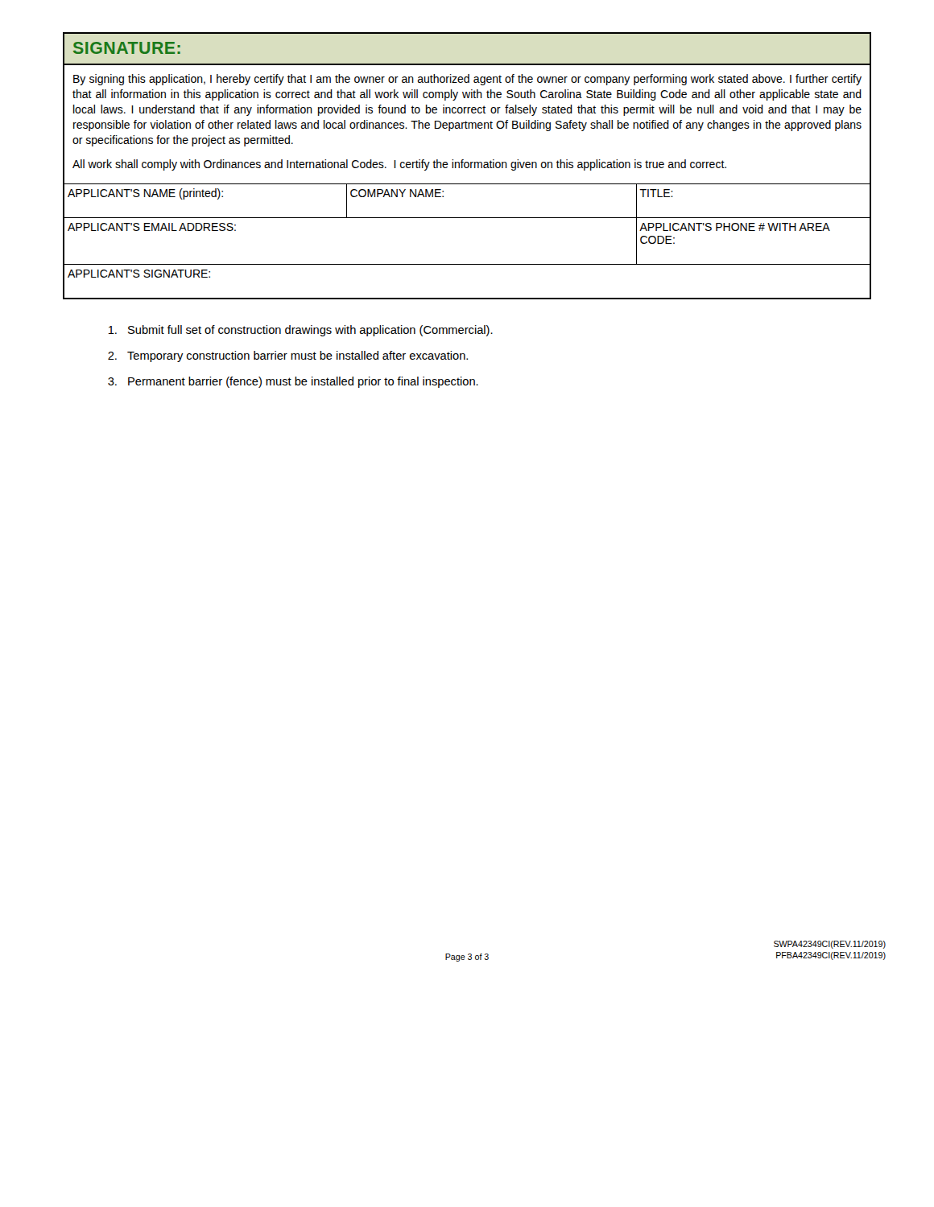SIGNATURE:
By signing this application, I hereby certify that I am the owner or an authorized agent of the owner or company performing work stated above. I further certify that all information in this application is correct and that all work will comply with the South Carolina State Building Code and all other applicable state and local laws. I understand that if any information provided is found to be incorrect or falsely stated that this permit will be null and void and that I may be responsible for violation of other related laws and local ordinances. The Department Of Building Safety shall be notified of any changes in the approved plans or specifications for the project as permitted.
All work shall comply with Ordinances and International Codes. I certify the information given on this application is true and correct.
| APPLICANT'S NAME (printed): | COMPANY NAME: | TITLE: |
| APPLICANT'S EMAIL ADDRESS: | APPLICANT'S PHONE # WITH AREA CODE: |
| APPLICANT'S SIGNATURE: |
Submit full set of construction drawings with application (Commercial).
Temporary construction barrier must be installed after excavation.
Permanent barrier (fence) must be installed prior to final inspection.
Page 3 of 3
SWPA42349CI(REV.11/2019)
PFBA42349CI(REV.11/2019)